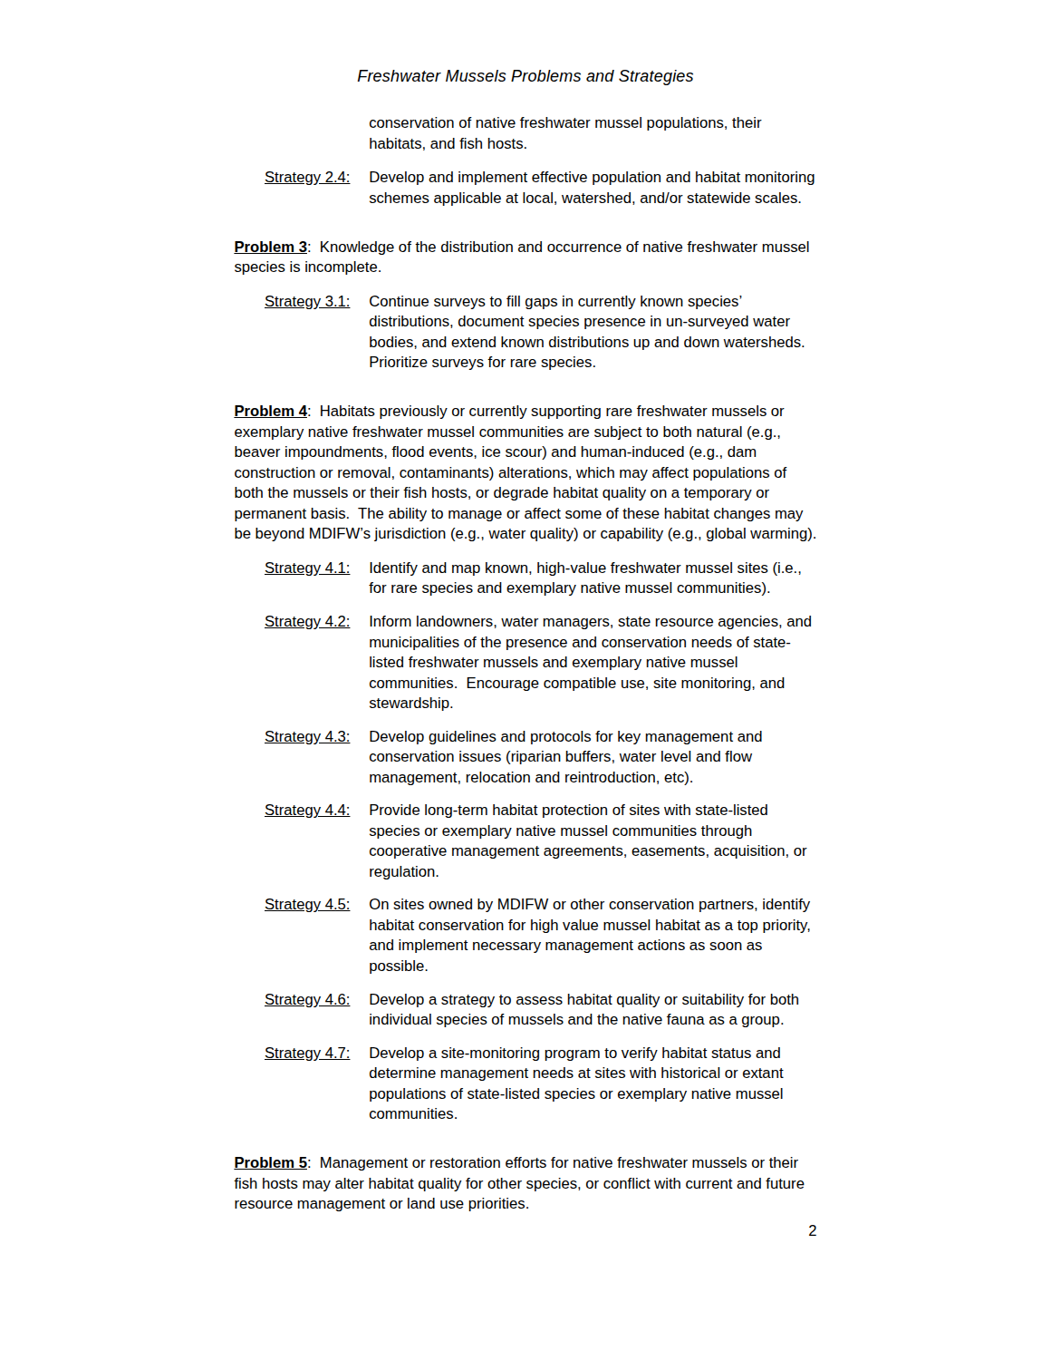Freshwater Mussels Problems and Strategies
conservation of native freshwater mussel populations, their habitats, and fish hosts.
Strategy 2.4:
Develop and implement effective population and habitat monitoring schemes applicable at local, watershed, and/or statewide scales.
Problem 3: Knowledge of the distribution and occurrence of native freshwater mussel species is incomplete.
Strategy 3.1:
Continue surveys to fill gaps in currently known species’ distributions, document species presence in un-surveyed water bodies, and extend known distributions up and down watersheds. Prioritize surveys for rare species.
Problem 4: Habitats previously or currently supporting rare freshwater mussels or exemplary native freshwater mussel communities are subject to both natural (e.g., beaver impoundments, flood events, ice scour) and human-induced (e.g., dam construction or removal, contaminants) alterations, which may affect populations of both the mussels or their fish hosts, or degrade habitat quality on a temporary or permanent basis. The ability to manage or affect some of these habitat changes may be beyond MDIFW’s jurisdiction (e.g., water quality) or capability (e.g., global warming).
Strategy 4.1:
Identify and map known, high-value freshwater mussel sites (i.e., for rare species and exemplary native mussel communities).
Strategy 4.2:
Inform landowners, water managers, state resource agencies, and municipalities of the presence and conservation needs of state-listed freshwater mussels and exemplary native mussel communities. Encourage compatible use, site monitoring, and stewardship.
Strategy 4.3:
Develop guidelines and protocols for key management and conservation issues (riparian buffers, water level and flow management, relocation and reintroduction, etc).
Strategy 4.4:
Provide long-term habitat protection of sites with state-listed species or exemplary native mussel communities through cooperative management agreements, easements, acquisition, or regulation.
Strategy 4.5:
On sites owned by MDIFW or other conservation partners, identify habitat conservation for high value mussel habitat as a top priority, and implement necessary management actions as soon as possible.
Strategy 4.6:
Develop a strategy to assess habitat quality or suitability for both individual species of mussels and the native fauna as a group.
Strategy 4.7:
Develop a site-monitoring program to verify habitat status and determine management needs at sites with historical or extant populations of state-listed species or exemplary native mussel communities.
Problem 5: Management or restoration efforts for native freshwater mussels or their fish hosts may alter habitat quality for other species, or conflict with current and future resource management or land use priorities.
2